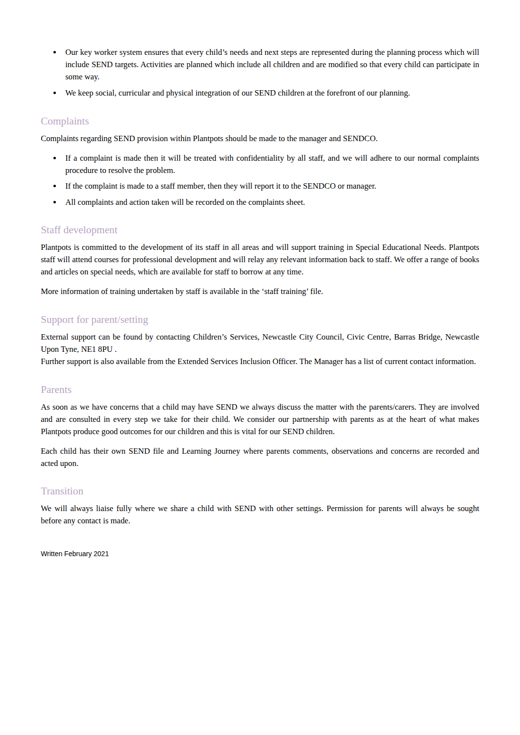Our key worker system ensures that every child’s needs and next steps are represented during the planning process which will include SEND targets. Activities are planned which include all children and are modified so that every child can participate in some way.
We keep social, curricular and physical integration of our SEND children at the forefront of our planning.
Complaints
Complaints regarding SEND provision within Plantpots should be made to the manager and SENDCO.
If a complaint is made then it will be treated with confidentiality by all staff, and we will adhere to our normal complaints procedure to resolve the problem.
If the complaint is made to a staff member, then they will report it to the SENDCO or manager.
All complaints and action taken will be recorded on the complaints sheet.
Staff development
Plantpots is committed to the development of its staff in all areas and will support training in Special Educational Needs. Plantpots staff will attend courses for professional development and will relay any relevant information back to staff. We offer a range of books and articles on special needs, which are available for staff to borrow at any time.
More information of training undertaken by staff is available in the ‘staff training’ file.
Support for parent/setting
External support can be found by contacting Children’s Services, Newcastle City Council, Civic Centre, Barras Bridge, Newcastle Upon Tyne, NE1 8PU .
Further support is also available from the Extended Services Inclusion Officer. The Manager has a list of current contact information.
Parents
As soon as we have concerns that a child may have SEND we always discuss the matter with the parents/carers. They are involved and are consulted in every step we take for their child. We consider our partnership with parents as at the heart of what makes Plantpots produce good outcomes for our children and this is vital for our SEND children.
Each child has their own SEND file and Learning Journey where parents comments, observations and concerns are recorded and acted upon.
Transition
We will always liaise fully where we share a child with SEND with other settings. Permission for parents will always be sought before any contact is made.
Written February 2021